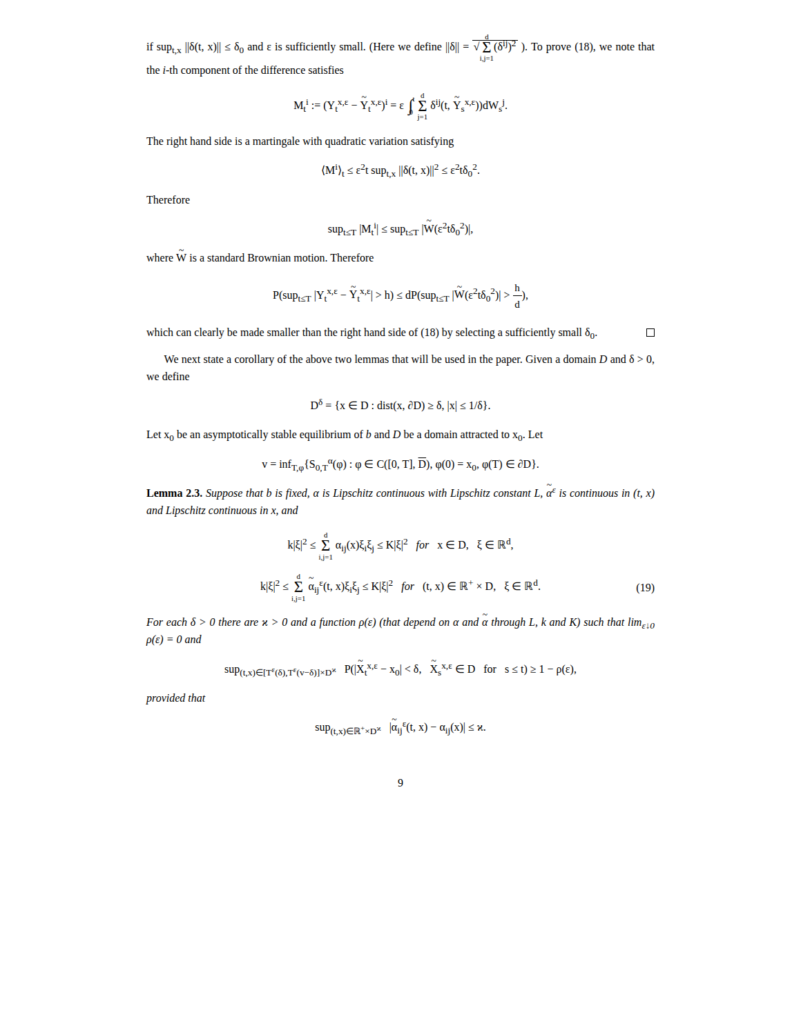if supt,x ||δ(t, x)|| ≤ δ0 and ε is sufficiently small. (Here we define ||δ|| = √dΣi,j=1(δij)2 ). To prove (18), we note that the i-th component of the difference satisfies
Mti := (Ytx,ε − ~Ytx,ε)i = ε t∫0 dΣj=1 δij(t, ~Ysx,ε))dWsj.
The right hand side is a martingale with quadratic variation satisfying
⟨Mi⟩t ≤ ε2t supt,x ||δ(t, x)||2 ≤ ε2tδ02.
Therefore
supt≤T |Mti| ≤ supt≤T |~W(ε2tδ02)|,
where ~W is a standard Brownian motion. Therefore
P(supt≤T |Ytx,ε − ~Ytx,ε| > h) ≤ dP(supt≤T |~W(ε2tδ02)| > hd),
which can clearly be made smaller than the right hand side of (18) by selecting a sufficiently small δ0.
We next state a corollary of the above two lemmas that will be used in the paper. Given a domain D and δ > 0, we define
Dδ = {x ∈ D : dist(x, ∂D) ≥ δ, |x| ≤ 1/δ}.
Let x0 be an asymptotically stable equilibrium of b and D be a domain attracted to x0. Let
v = infT,φ{S0,Tα(φ) : φ ∈ C([0, T], D), φ(0) = x0, φ(T) ∈ ∂D}.
Lemma 2.3. Suppose that b is fixed, α is Lipschitz continuous with Lipschitz constant L, ~αε is continuous in (t, x) and Lipschitz continuous in x, and
k|ξ|2 ≤ dΣi,j=1 αij(x)ξiξj ≤ K|ξ|2 for x ∈ D, ξ ∈ ℝd,
k|ξ|2 ≤ dΣi,j=1 ~αijε(t, x)ξiξj ≤ K|ξ|2 for (t, x) ∈ ℝ+ × D, ξ ∈ ℝd. (19)
For each δ > 0 there are ϰ > 0 and a function ρ(ε) (that depend on α and ~α through L, k and K) such that limε↓0 ρ(ε) = 0 and
sup(t,x)∈[Tε(δ),Tε(v−δ)]×Dϰ P(|~Xtx,ε − x0| < δ, ~Xsx,ε ∈ D for s ≤ t) ≥ 1 − ρ(ε),
provided that
sup(t,x)∈ℝ+×Dϰ |~αijε(t, x) − αij(x)| ≤ ϰ.
9